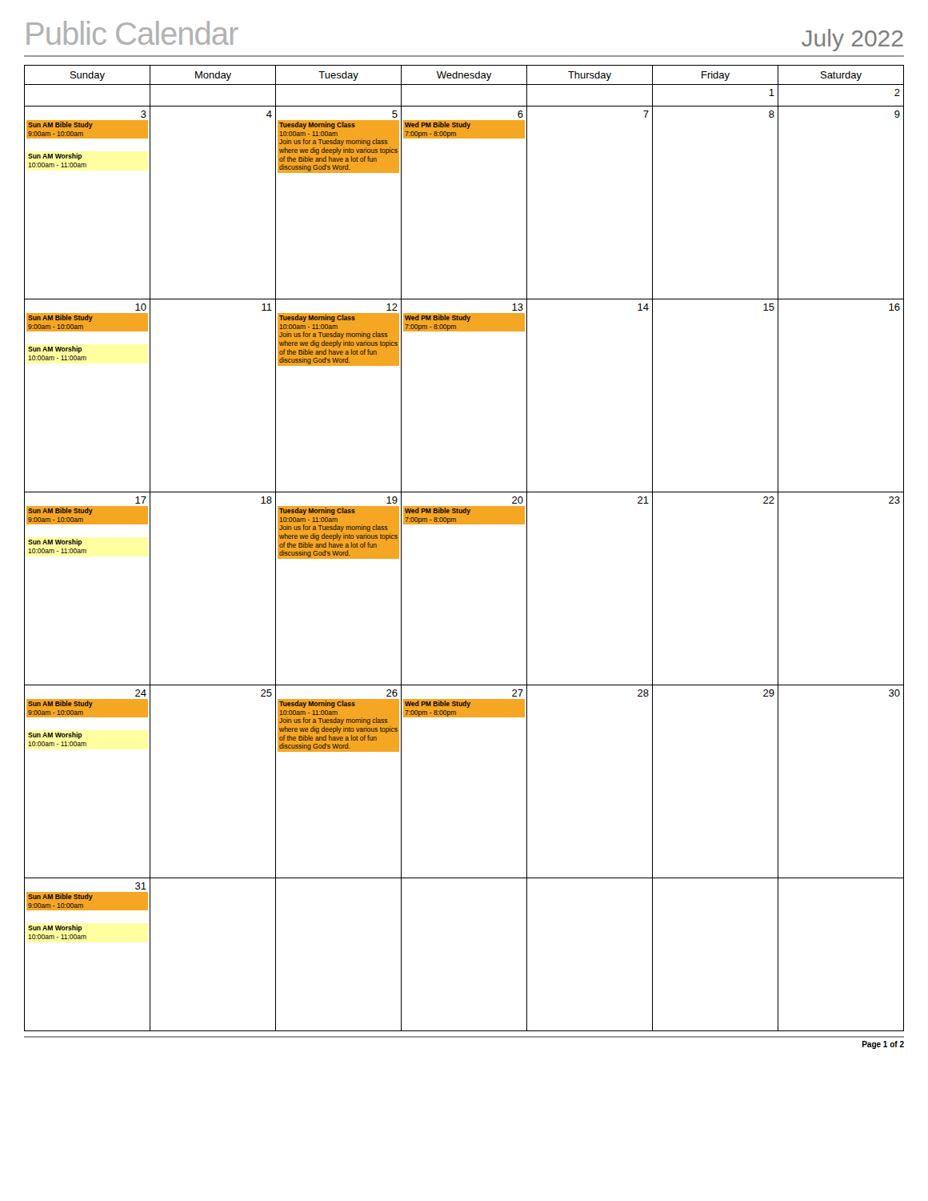Public Calendar
July 2022
| Sunday | Monday | Tuesday | Wednesday | Thursday | Friday | Saturday |
| --- | --- | --- | --- | --- | --- | --- |
| | | | | | 1 | 2 |
| 3 Sun AM Bible Study 9:00am - 10:00am Sun AM Worship 10:00am - 11:00am | 4 | 5 Tuesday Morning Class 10:00am - 11:00am Join us for a Tuesday morning class where we dig deeply into various topics of the Bible and have a lot of fun discussing God's Word. | 6 Wed PM Bible Study 7:00pm - 8:00pm | 7 | 8 | 9 |
| 10 Sun AM Bible Study 9:00am - 10:00am Sun AM Worship 10:00am - 11:00am | 11 | 12 Tuesday Morning Class 10:00am - 11:00am Join us for a Tuesday morning class where we dig deeply into various topics of the Bible and have a lot of fun discussing God's Word. | 13 Wed PM Bible Study 7:00pm - 8:00pm | 14 | 15 | 16 |
| 17 Sun AM Bible Study 9:00am - 10:00am Sun AM Worship 10:00am - 11:00am | 18 | 19 Tuesday Morning Class 10:00am - 11:00am Join us for a Tuesday morning class where we dig deeply into various topics of the Bible and have a lot of fun discussing God's Word. | 20 Wed PM Bible Study 7:00pm - 8:00pm | 21 | 22 | 23 |
| 24 Sun AM Bible Study 9:00am - 10:00am Sun AM Worship 10:00am - 11:00am | 25 | 26 Tuesday Morning Class 10:00am - 11:00am Join us for a Tuesday morning class where we dig deeply into various topics of the Bible and have a lot of fun discussing God's Word. | 27 Wed PM Bible Study 7:00pm - 8:00pm | 28 | 29 | 30 |
| 31 Sun AM Bible Study 9:00am - 10:00am Sun AM Worship 10:00am - 11:00am | | | | | | |
Page 1 of 2